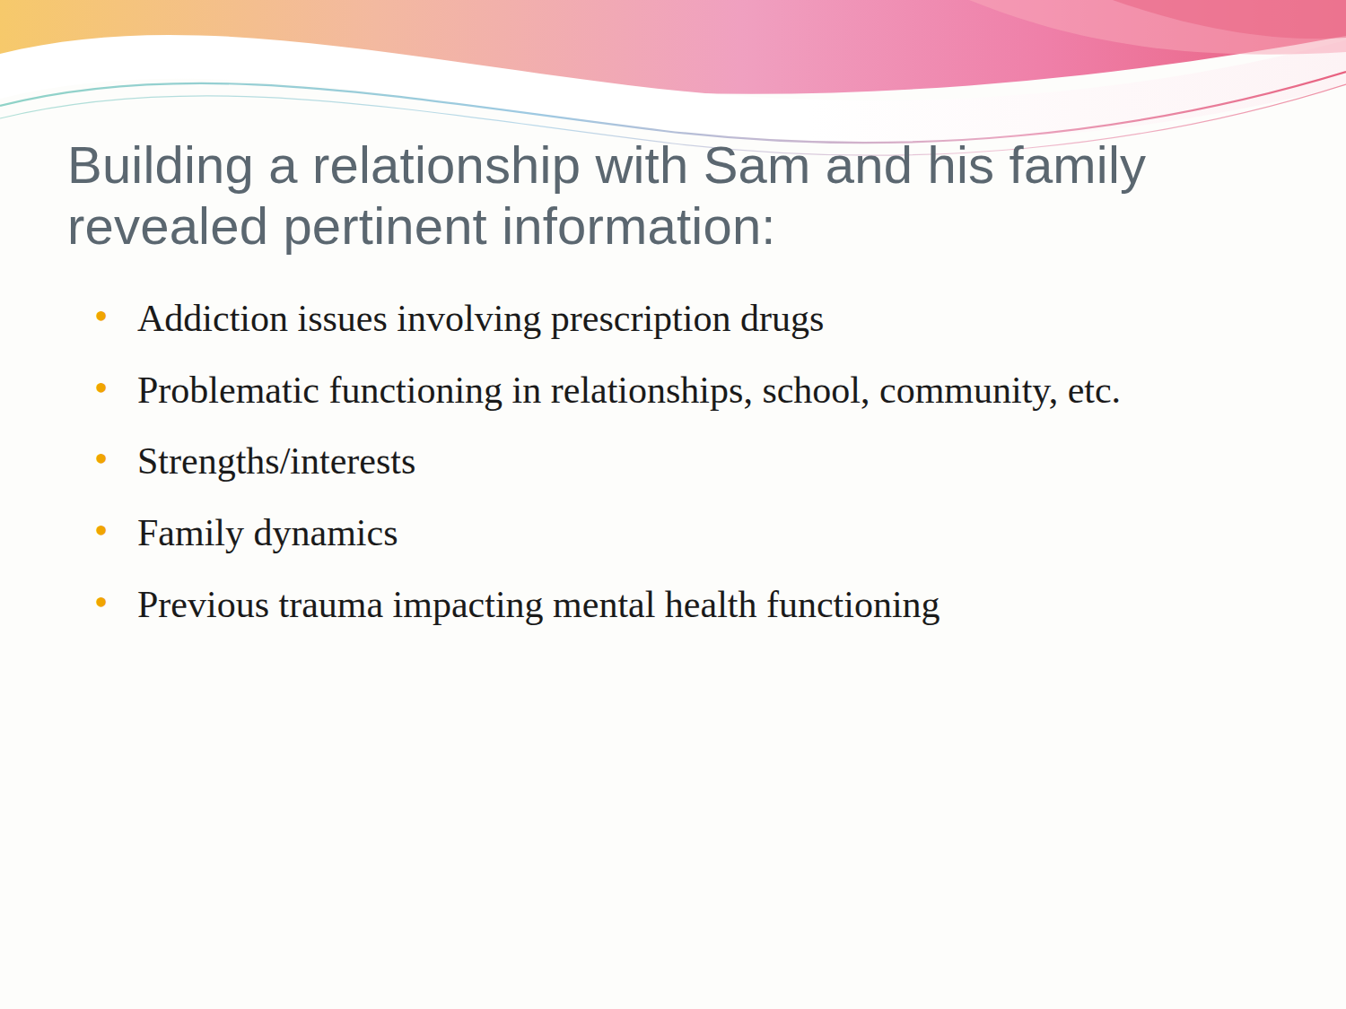Building a relationship with Sam and his family revealed pertinent information:
Addiction issues involving prescription drugs
Problematic functioning in relationships, school, community, etc.
Strengths/interests
Family dynamics
Previous trauma impacting mental health functioning